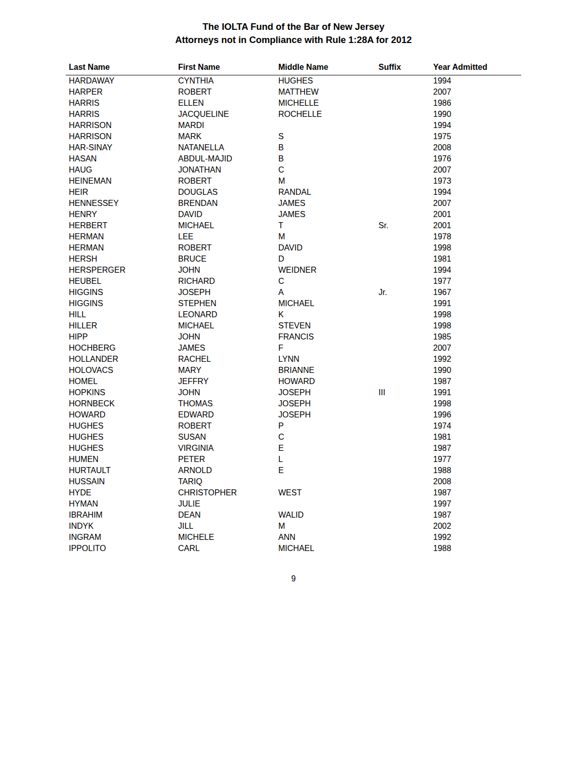The IOLTA Fund of the Bar of New Jersey
Attorneys not in Compliance with Rule 1:28A for 2012
| Last Name | First Name | Middle Name | Suffix | Year Admitted |
| --- | --- | --- | --- | --- |
| HARDAWAY | CYNTHIA | HUGHES | | 1994 |
| HARPER | ROBERT | MATTHEW | | 2007 |
| HARRIS | ELLEN | MICHELLE | | 1986 |
| HARRIS | JACQUELINE | ROCHELLE | | 1990 |
| HARRISON | MARDI | | | 1994 |
| HARRISON | MARK | S | | 1975 |
| HAR-SINAY | NATANELLA | B | | 2008 |
| HASAN | ABDUL-MAJID | B | | 1976 |
| HAUG | JONATHAN | C | | 2007 |
| HEINEMAN | ROBERT | M | | 1973 |
| HEIR | DOUGLAS | RANDAL | | 1994 |
| HENNESSEY | BRENDAN | JAMES | | 2007 |
| HENRY | DAVID | JAMES | | 2001 |
| HERBERT | MICHAEL | T | Sr. | 2001 |
| HERMAN | LEE | M | | 1978 |
| HERMAN | ROBERT | DAVID | | 1998 |
| HERSH | BRUCE | D | | 1981 |
| HERSPERGER | JOHN | WEIDNER | | 1994 |
| HEUBEL | RICHARD | C | | 1977 |
| HIGGINS | JOSEPH | A | Jr. | 1967 |
| HIGGINS | STEPHEN | MICHAEL | | 1991 |
| HILL | LEONARD | K | | 1998 |
| HILLER | MICHAEL | STEVEN | | 1998 |
| HIPP | JOHN | FRANCIS | | 1985 |
| HOCHBERG | JAMES | F | | 2007 |
| HOLLANDER | RACHEL | LYNN | | 1992 |
| HOLOVACS | MARY | BRIANNE | | 1990 |
| HOMEL | JEFFRY | HOWARD | | 1987 |
| HOPKINS | JOHN | JOSEPH | III | 1991 |
| HORNBECK | THOMAS | JOSEPH | | 1998 |
| HOWARD | EDWARD | JOSEPH | | 1996 |
| HUGHES | ROBERT | P | | 1974 |
| HUGHES | SUSAN | C | | 1981 |
| HUGHES | VIRGINIA | E | | 1987 |
| HUMEN | PETER | L | | 1977 |
| HURTAULT | ARNOLD | E | | 1988 |
| HUSSAIN | TARIQ | | | 2008 |
| HYDE | CHRISTOPHER | WEST | | 1987 |
| HYMAN | JULIE | | | 1997 |
| IBRAHIM | DEAN | WALID | | 1987 |
| INDYK | JILL | M | | 2002 |
| INGRAM | MICHELE | ANN | | 1992 |
| IPPOLITO | CARL | MICHAEL | | 1988 |
9